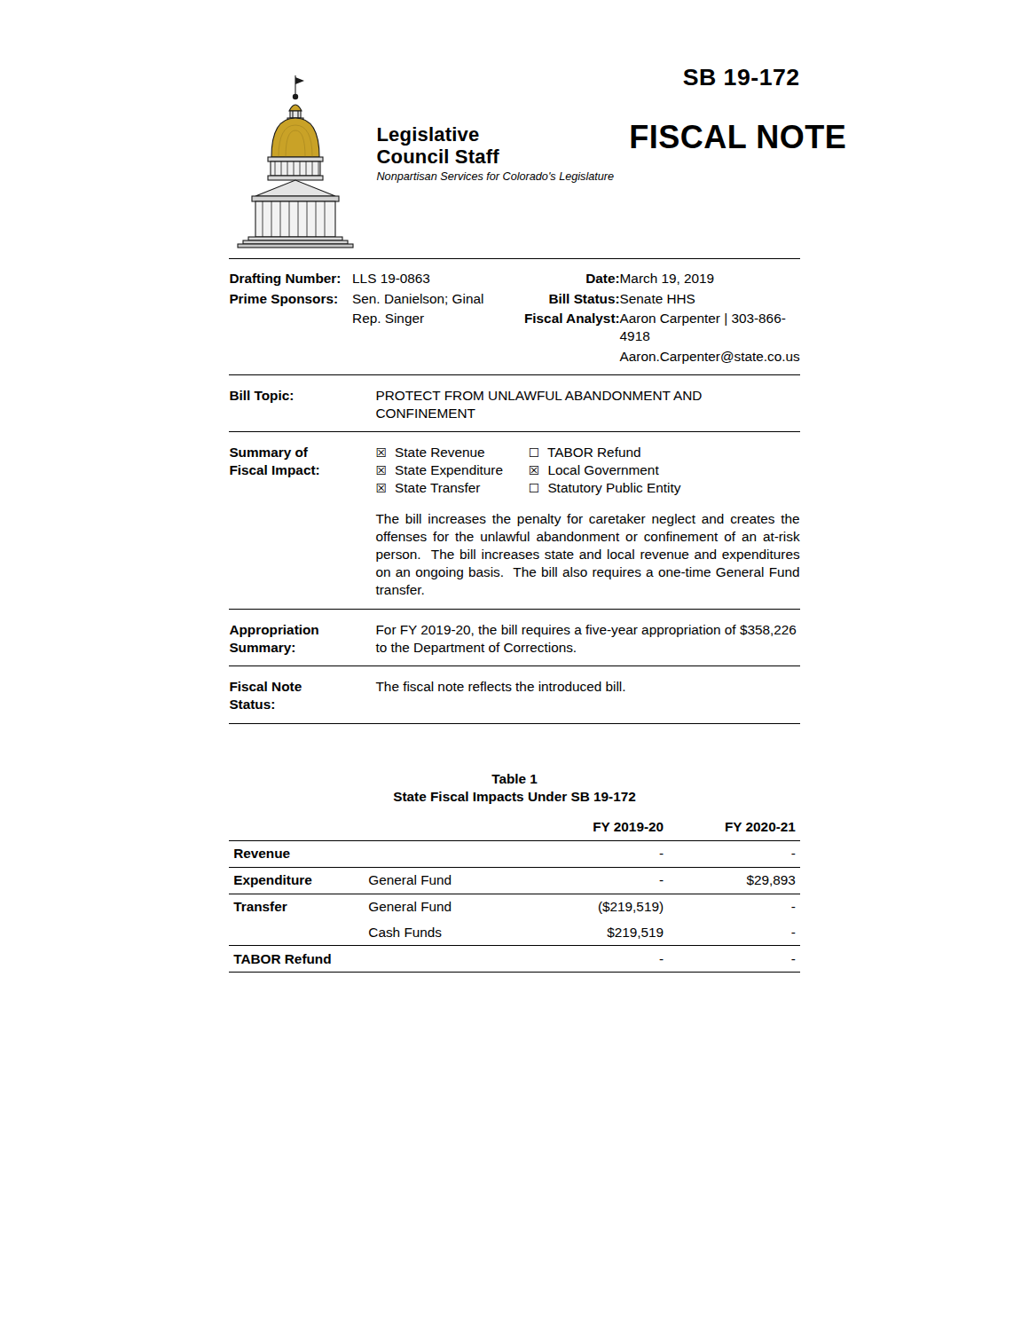SB 19-172
Legislative
Council Staff
Nonpartisan Services for Colorado's Legislature
FISCAL NOTE
| Drafting Number: | LLS 19-0863 | Date: | March 19, 2019 |
| Prime Sponsors: | Sen. Danielson; Ginal | Bill Status: | Senate HHS |
| | Rep. Singer | Fiscal Analyst: | Aaron Carpenter / 303-866-4918 |
| | | | Aaron.Carpenter@state.co.us |
| Bill Topic: | PROTECT FROM UNLAWFUL ABANDONMENT AND CONFINEMENT |
| Summary of Fiscal Impact: | ☒ State Revenue ☒ State Expenditure ☒ State Transfer ☐ TABOR Refund ☒ Local Government ☐ Statutory Public Entity The bill increases the penalty for caretaker neglect and creates the offenses for the unlawful abandonment or confinement of an at-risk person. The bill increases state and local revenue and expenditures on an ongoing basis. The bill also requires a one-time General Fund transfer. |
| Appropriation Summary: | For FY 2019-20, the bill requires a five-year appropriation of $358,226 to the Department of Corrections. |
| Fiscal Note Status: | The fiscal note reflects the introduced bill. |
Table 1
State Fiscal Impacts Under SB 19-172
| | | FY 2019-20 | FY 2020-21 |
| --- | --- | --- | --- |
| Revenue | | - | - |
| Expenditure | General Fund | - | $29,893 |
| Transfer | General Fund | ($219,519) | - |
| | Cash Funds | $219,519 | - |
| TABOR Refund | | - | - |